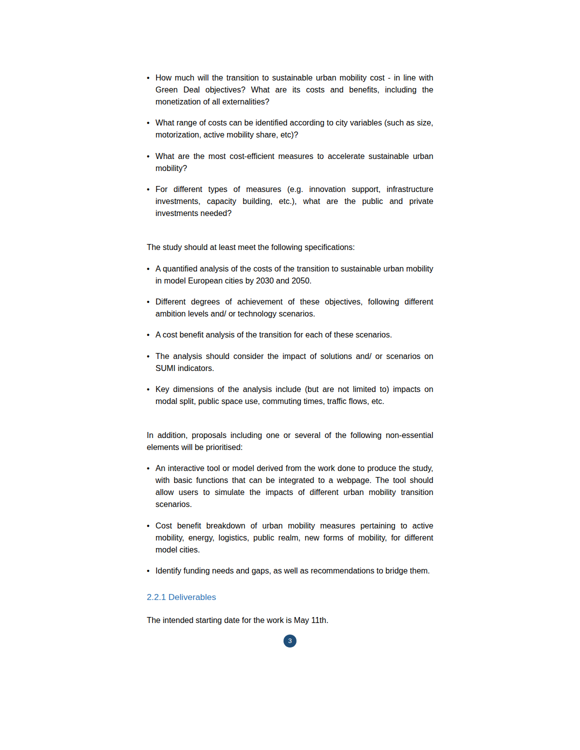How much will the transition to sustainable urban mobility cost - in line with Green Deal objectives? What are its costs and benefits, including the monetization of all externalities?
What range of costs can be identified according to city variables (such as size, motorization, active mobility share, etc)?
What are the most cost-efficient measures to accelerate sustainable urban mobility?
For different types of measures (e.g. innovation support, infrastructure investments, capacity building, etc.), what are the public and private investments needed?
The study should at least meet the following specifications:
A quantified analysis of the costs of the transition to sustainable urban mobility in model European cities by 2030 and 2050.
Different degrees of achievement of these objectives, following different ambition levels and/ or technology scenarios.
A cost benefit analysis of the transition for each of these scenarios.
The analysis should consider the impact of solutions and/ or scenarios on SUMI indicators.
Key dimensions of the analysis include (but are not limited to) impacts on modal split, public space use, commuting times, traffic flows, etc.
In addition, proposals including one or several of the following non-essential elements will be prioritised:
An interactive tool or model derived from the work done to produce the study, with basic functions that can be integrated to a webpage. The tool should allow users to simulate the impacts of different urban mobility transition scenarios.
Cost benefit breakdown of urban mobility measures pertaining to active mobility, energy, logistics, public realm, new forms of mobility, for different model cities.
Identify funding needs and gaps, as well as recommendations to bridge them.
2.2.1 Deliverables
The intended starting date for the work is May 11th.
3